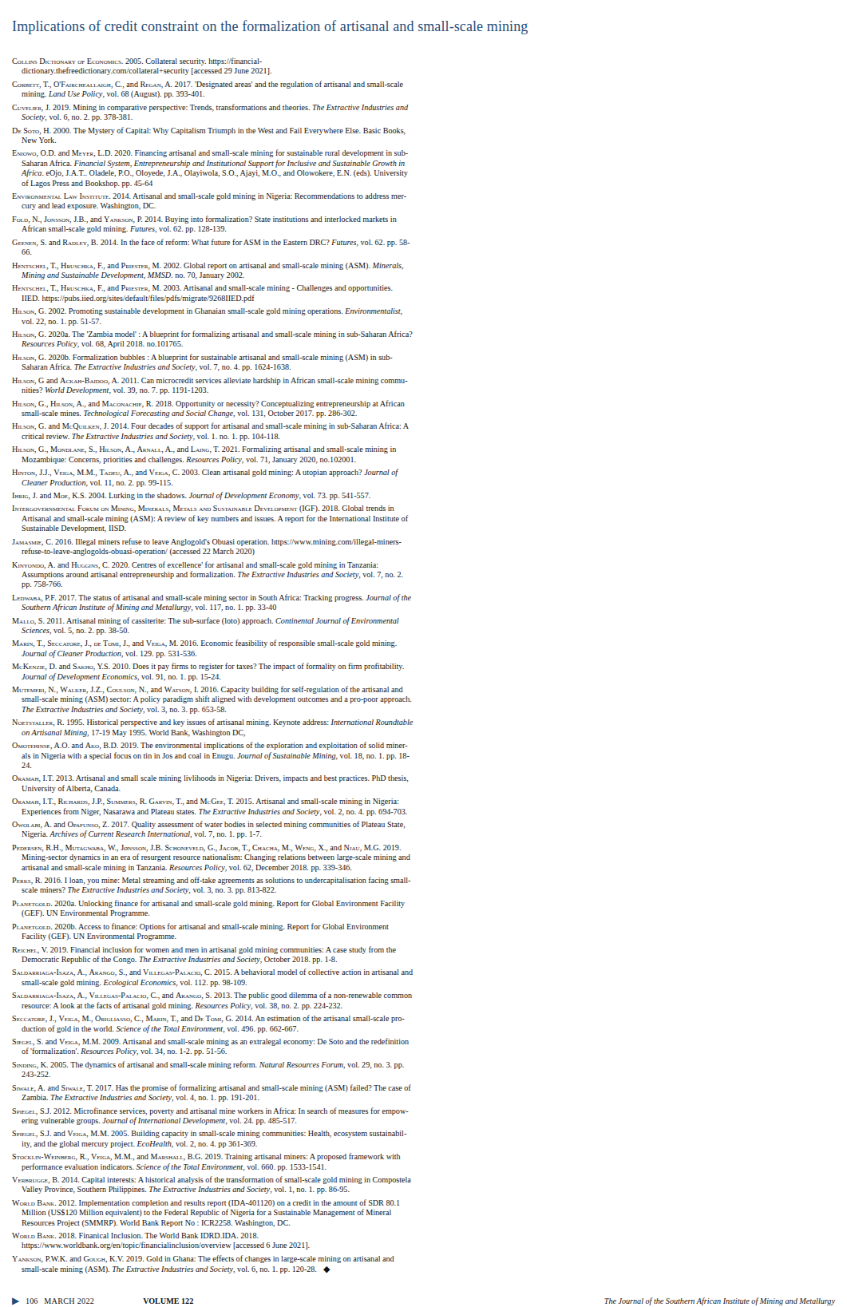Implications of credit constraint on the formalization of artisanal and small-scale mining
Collins Dictionary of Economics. 2005. Collateral security. https://financial-dictionary.thefreedictionary.com/collateral+security [accessed 29 June 2021].
Corbett, T., O'Faircheallaigh, C., and Regan, A. 2017. 'Designated areas' and the regulation of artisanal and small-scale mining. Land Use Policy, vol. 68 (August). pp. 393-401.
Cuvelier, J. 2019. Mining in comparative perspective: Trends, transformations and theories. The Extractive Industries and Society, vol. 6, no. 2. pp. 378-381.
De Soto, H. 2000. The Mystery of Capital: Why Capitalism Triumph in the West and Fail Everywhere Else. Basic Books, New York.
Eniowo, O.D. and Meyer, L.D. 2020. Financing artisanal and small-scale mining for sustainable rural development in sub-Saharan Africa. Financial System, Entrepreneurship and Institutional Support for Inclusive and Sustainable Growth in Africa. eOjo, J.A.T.. Oladele, P.O., Oloyede, J.A., Olayiwola, S.O., Ajayi, M.O., and Olowokere, E.N. (eds). University of Lagos Press and Bookshop. pp. 45-64
Environmental Law Institute. 2014. Artisanal and small-scale gold mining in Nigeria: Recommendations to address mercury and lead exposure. Washington, DC.
Fold, N., Jonsson, J.B., and Yankson, P. 2014. Buying into formalization? State institutions and interlocked markets in African small-scale gold mining. Futures, vol. 62. pp. 128-139.
Geenen, S. and Radley, B. 2014. In the face of reform: What future for ASM in the Eastern DRC? Futures, vol. 62. pp. 58-66.
Hentschel, T., Hruschka, F., and Priester, M. 2002. Global report on artisanal and small-scale mining (ASM). Minerals, Mining and Sustainable Development, MMSD. no. 70, January 2002.
Hentschel, T., Hruschka, F., and Priester, M. 2003. Artisanal and small-scale mining - Challenges and opportunities. IIED. https://pubs.iied.org/sites/default/files/pdfs/migrate/9268IIED.pdf
Hilson, G. 2002. Promoting sustainable development in Ghanaian small-scale gold mining operations. Environmentalist, vol. 22, no. 1. pp. 51-57.
Hilson, G. 2020a. The 'Zambia model' : A blueprint for formalizing artisanal and small-scale mining in sub-Saharan Africa? Resources Policy, vol. 68, April 2018. no.101765.
Hilson, G. 2020b. Formalization bubbles : A blueprint for sustainable artisanal and small-scale mining (ASM) in sub-Saharan Africa. The Extractive Industries and Society, vol. 7, no. 4. pp. 1624-1638.
Hilson, G and Ackah-Baidoo, A. 2011. Can microcredit services alleviate hardship in African small-scale mining communities? World Development, vol. 39, no. 7. pp. 1191-1203.
Hilson, G., Hilson, A., and Maconachie, R. 2018. Opportunity or necessity? Conceptualizing entrepreneurship at African small-scale mines. Technological Forecasting and Social Change, vol. 131, October 2017. pp. 286-302.
Hilson, G. and McQuilken, J. 2014. Four decades of support for artisanal and small-scale mining in sub-Saharan Africa: A critical review. The Extractive Industries and Society, vol. 1. no. 1. pp. 104-118.
Hilson, G., Mondlane, S., Hilson, A., Arnall, A., and Laing, T. 2021. Formalizing artisanal and small-scale mining in Mozambique: Concerns, priorities and challenges. Resources Policy, vol. 71, January 2020, no.102001.
Hinton, J.J., Veiga, M.M., Tadeu, A., and Veiga, C. 2003. Clean artisanal gold mining: A utopian approach? Journal of Cleaner Production, vol. 11, no. 2. pp. 99-115.
Ihrig, J. and Moe, K.S. 2004. Lurking in the shadows. Journal of Development Economy, vol. 73. pp. 541-557.
Intergovernmental Forum on Mining, Minerals, Metals and Sustainable Development (IGF). 2018. Global trends in Artisanal and small-scale mining (ASM): A review of key numbers and issues. A report for the International Institute of Sustainable Development, IISD.
Jamasmie, C. 2016. Illegal miners refuse to leave Anglogold's Obuasi operation. https://www.mining.com/illegal-miners-refuse-to-leave-anglogolds-obuasi-operation/ (accessed 22 March 2020)
Kinyondo, A. and Huggins, C. 2020. Centres of excellence' for artisanal and small-scale gold mining in Tanzania: Assumptions around artisanal entrepreneurship and formalization. The Extractive Industries and Society, vol. 7, no. 2. pp. 758-766.
Ledwaba, P.F. 2017. The status of artisanal and small-scale mining sector in South Africa: Tracking progress. Journal of the Southern African Institute of Mining and Metallurgy, vol. 117, no. 1. pp. 33-40
Mallo, S. 2011. Artisanal mining of cassiterite: The sub-surface (loto) approach. Continental Journal of Environmental Sciences, vol. 5, no. 2. pp. 38-50.
Marin, T., Seccatore, J., de Tomi, J., and Veiga, M. 2016. Economic feasibility of responsible small-scale gold mining. Journal of Cleaner Production, vol. 129. pp. 531-536.
McKenzie, D. and Sakho, Y.S. 2010. Does it pay firms to register for taxes? The impact of formality on firm profitability. Journal of Development Economics, vol. 91, no. 1. pp. 15-24.
Mutemeri, N., Walker, J.Z., Coulson, N., and Watson, I. 2016. Capacity building for self-regulation of the artisanal and small-scale mining (ASM) sector: A policy paradigm shift aligned with development outcomes and a pro-poor approach. The Extractive Industries and Society, vol. 3, no. 3. pp. 653-58.
Noetstaller, R. 1995. Historical perspective and key issues of artisanal mining. Keynote address: International Roundtable on Artisanal Mining, 17-19 May 1995. World Bank, Washington DC,
Omotehinse, A.O. and Ako, B.D. 2019. The environmental implications of the exploration and exploitation of solid minerals in Nigeria with a special focus on tin in Jos and coal in Enugu. Journal of Sustainable Mining, vol. 18, no. 1. pp. 18-24.
Oramah, I.T. 2013. Artisanal and small scale mining livlihoods in Nigeria: Drivers, impacts and best practices. PhD thesis, University of Alberta, Canada.
Oramah, I.T., Richards, J.P., Summers, R. Garvin, T., and McGee, T. 2015. Artisanal and small-scale mining in Nigeria: Experiences from Niger, Nasarawa and Plateau states. The Extractive Industries and Society, vol. 2, no. 4. pp. 694-703.
Owolabi, A. and Opafunso, Z. 2017. Quality assessment of water bodies in selected mining communities of Plateau State, Nigeria. Archives of Current Research International, vol. 7, no. 1. pp. 1-7.
Pedersen, R.H., Mutagwaba, W., Jønsson, J.B. Schoneveld, G., Jacob, T., Chacha, M., Weng, X., and Njau, M.G. 2019. Mining-sector dynamics in an era of resurgent resource nationalism: Changing relations between large-scale mining and artisanal and small-scale mining in Tanzania. Resources Policy, vol. 62, December 2018. pp. 339-346.
Perks, R. 2016. I loan, you mine: Metal streaming and off-take agreements as solutions to undercapitalisation facing small-scale miners? The Extractive Industries and Society, vol. 3, no. 3. pp. 813-822.
Planetgold. 2020a. Unlocking finance for artisanal and small-scale gold mining. Report for Global Environment Facility (GEF). UN Environmental Programme.
Planetgold. 2020b. Access to finance: Options for artisanal and small-scale mining. Report for Global Environment Facility (GEF). UN Environmental Programme.
Reichel, V. 2019. Financial inclusion for women and men in artisanal gold mining communities: A case study from the Democratic Republic of the Congo. The Extractive Industries and Society, October 2018. pp. 1-8.
Saldarriaga-Isaza, A., Arango, S., and Villegas-Palacio, C. 2015. A behavioral model of collective action in artisanal and small-scale gold mining. Ecological Economics, vol. 112. pp. 98-109.
Saldarriaga-Isaza, A., Villegas-Palacio, C., and Arango, S. 2013. The public good dilemma of a non-renewable common resource: A look at the facts of artisanal gold mining. Resources Policy, vol. 38, no. 2. pp. 224-232.
Seccatore, J., Veiga, M., Origliasso, C., Marin, T., and De Tomi, G. 2014. An estimation of the artisanal small-scale production of gold in the world. Science of the Total Environment, vol. 496. pp. 662-667.
Siegel, S. and Veiga, M.M. 2009. Artisanal and small-scale mining as an extralegal economy: De Soto and the redefinition of 'formalization'. Resources Policy, vol. 34, no. 1-2. pp. 51-56.
Sinding, K. 2005. The dynamics of artisanal and small-scale mining reform. Natural Resources Forum, vol. 29, no. 3. pp. 243-252.
Siwale, A. and Siwale, T. 2017. Has the promise of formalizing artisanal and small-scale mining (ASM) failed? The case of Zambia. The Extractive Industries and Society, vol. 4, no. 1. pp. 191-201.
Spiegel, S.J. 2012. Microfinance services, poverty and artisanal mine workers in Africa: In search of measures for empowering vulnerable groups. Journal of International Development, vol. 24. pp. 485-517.
Spiegel, S.J. and Veiga, M.M. 2005. Building capacity in small-scale mining communities: Health, ecosystem sustainability, and the global mercury project. EcoHealth, vol. 2, no. 4. pp 361-369.
Stocklin-Weinberg, R., Veiga, M.M., and Marshall, B.G. 2019. Training artisanal miners: A proposed framework with performance evaluation indicators. Science of the Total Environment, vol. 660. pp. 1533-1541.
Verbrugge, B. 2014. Capital interests: A historical analysis of the transformation of small-scale gold mining in Compostela Valley Province, Southern Philippines. The Extractive Industries and Society, vol. 1, no. 1. pp. 86-95.
World Bank. 2012. Implementation completion and results report (IDA-401120) on a credit in the amount of SDR 80.1 Million (US$120 Million equivalent) to the Federal Republic of Nigeria for a Sustainable Management of Mineral Resources Project (SMMRP). World Bank Report No : ICR2258. Washington, DC.
World Bank. 2018. Finanical Inclusion. The World Bank IDRD.IDA. 2018. https://www.worldbank.org/en/topic/financialinclusion/overview [accessed 6 June 2021].
Yankson, P.W.K. and Gough, K.V. 2019. Gold in Ghana: The effects of changes in large-scale mining on artisanal and small-scale mining (ASM). The Extractive Industries and Society, vol. 6, no. 1. pp. 120-28. ◆
▶ 106 MARCH 2022 VOLUME 122 The Journal of the Southern African Institute of Mining and Metallurgy